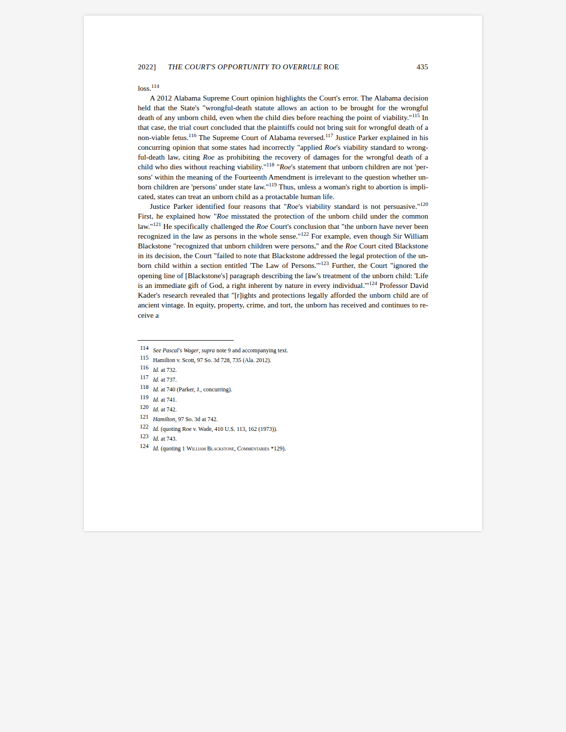435 2022] THE COURT'S OPPORTUNITY TO OVERRULE ROE
loss.114
A 2012 Alabama Supreme Court opinion highlights the Court's error. The Alabama decision held that the State's "wrongful-death statute allows an action to be brought for the wrongful death of any unborn child, even when the child dies before reaching the point of viability."115 In that case, the trial court concluded that the plaintiffs could not bring suit for wrongful death of a non-viable fetus.116 The Supreme Court of Alabama reversed.117 Justice Parker explained in his concurring opinion that some states had incorrectly "applied Roe's viability standard to wrongful-death law, citing Roe as prohibiting the recovery of damages for the wrongful death of a child who dies without reaching viability."118 "Roe's statement that unborn children are not 'persons' within the meaning of the Fourteenth Amendment is irrelevant to the question whether unborn children are 'persons' under state law."119 Thus, unless a woman's right to abortion is implicated, states can treat an unborn child as a protactable human life.
Justice Parker identified four reasons that "Roe's viability standard is not persuasive."120 First, he explained how "Roe misstated the protection of the unborn child under the common law."121 He specifically challenged the Roe Court's conclusion that "the unborn have never been recognized in the law as persons in the whole sense."122 For example, even though Sir William Blackstone "recognized that unborn children were persons," and the Roe Court cited Blackstone in its decision, the Court "failed to note that Blackstone addressed the legal protection of the unborn child within a section entitled 'The Law of Persons.'"123 Further, the Court "ignored the opening line of [Blackstone's] paragraph describing the law's treatment of the unborn child: 'Life is an immediate gift of God, a right inherent by nature in every individual.'"124 Professor David Kader's research revealed that "[r]ights and protections legally afforded the unborn child are of ancient vintage. In equity, property, crime, and tort, the unborn has received and continues to receive a
114 See Pascal's Wager, supra note 9 and accompanying text.
115 Hamilton v. Scott, 97 So. 3d 728, 735 (Ala. 2012).
116 Id. at 732.
117 Id. at 737.
118 Id. at 740 (Parker, J., concurring).
119 Id. at 741.
120 Id. at 742.
121 Hamilton, 97 So. 3d at 742.
122 Id. (quoting Roe v. Wade, 410 U.S. 113, 162 (1973)).
123 Id. at 743.
124 Id. (quoting 1 William Blackstone, Commentaries *129).